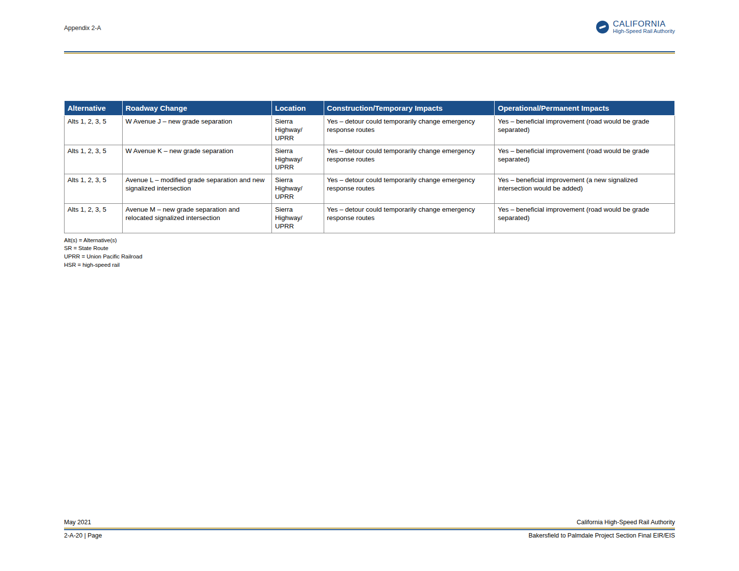Appendix 2-A
CALIFORNIA
High-Speed Rail Authority
| Alternative | Roadway Change | Location | Construction/Temporary Impacts | Operational/Permanent Impacts |
| --- | --- | --- | --- | --- |
| Alts 1, 2, 3, 5 | W Avenue J – new grade separation | Sierra Highway/ UPRR | Yes – detour could temporarily change emergency response routes | Yes – beneficial improvement (road would be grade separated) |
| Alts 1, 2, 3, 5 | W Avenue K – new grade separation | Sierra Highway/ UPRR | Yes – detour could temporarily change emergency response routes | Yes – beneficial improvement (road would be grade separated) |
| Alts 1, 2, 3, 5 | Avenue L – modified grade separation and new signalized intersection | Sierra Highway/ UPRR | Yes – detour could temporarily change emergency response routes | Yes – beneficial improvement (a new signalized intersection would be added) |
| Alts 1, 2, 3, 5 | Avenue M – new grade separation and relocated signalized intersection | Sierra Highway/ UPRR | Yes – detour could temporarily change emergency response routes | Yes – beneficial improvement (road would be grade separated) |
Alt(s) = Alternative(s)
SR = State Route
UPRR = Union Pacific Railroad
HSR = high-speed rail
May 2021
California High-Speed Rail Authority
2-A-20 | Page
Bakersfield to Palmdale Project Section Final EIR/EIS